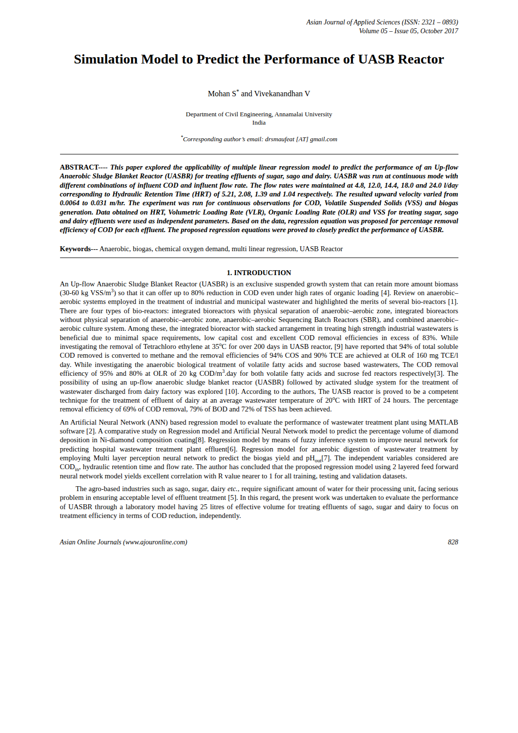Asian Journal of Applied Sciences (ISSN: 2321 – 0893)
Volume 05 – Issue 05, October 2017
Simulation Model to Predict the Performance of UASB Reactor
Mohan S* and Vivekanandhan V
Department of Civil Engineering, Annamalai University
India
*Corresponding author’s email: drsmaufeat [AT] gmail.com
ABSTRACT---- This paper explored the applicability of multiple linear regression model to predict the performance of an Up-flow Anaerobic Sludge Blanket Reactor (UASBR) for treating effluents of sugar, sago and dairy. UASBR was run at continuous mode with different combinations of influent COD and influent flow rate. The flow rates were maintained at 4.8, 12.0, 14.4, 18.0 and 24.0 l/day corresponding to Hydraulic Retention Time (HRT) of 5.21, 2.08, 1.39 and 1.04 respectively. The resulted upward velocity varied from 0.0064 to 0.031 m/hr. The experiment was run for continuous observations for COD, Volatile Suspended Solids (VSS) and biogas generation. Data obtained on HRT, Volumetric Loading Rate (VLR), Organic Loading Rate (OLR) and VSS for treating sugar, sago and dairy effluents were used as independent parameters. Based on the data, regression equation was proposed for percentage removal efficiency of COD for each effluent. The proposed regression equations were proved to closely predict the performance of UASBR.
Keywords--- Anaerobic, biogas, chemical oxygen demand, multi linear regression, UASB Reactor
1. INTRODUCTION
An Up-flow Anaerobic Sludge Blanket Reactor (UASBR) is an exclusive suspended growth system that can retain more amount biomass (30-60 kg VSS/m3) so that it can offer up to 80% reduction in COD even under high rates of organic loading [4]. Review on anaerobic–aerobic systems employed in the treatment of industrial and municipal wastewater and highlighted the merits of several bio-reactors [1]. There are four types of bio-reactors: integrated bioreactors with physical separation of anaerobic–aerobic zone, integrated bioreactors without physical separation of anaerobic–aerobic zone, anaerobic–aerobic Sequencing Batch Reactors (SBR), and combined anaerobic–aerobic culture system. Among these, the integrated bioreactor with stacked arrangement in treating high strength industrial wastewaters is beneficial due to minimal space requirements, low capital cost and excellent COD removal efficiencies in excess of 83%. While investigating the removal of Tetrachloro ethylene at 35oC for over 200 days in UASB reactor, [9] have reported that 94% of total soluble COD removed is converted to methane and the removal efficiencies of 94% COS and 90% TCE are achieved at OLR of 160 mg TCE/l day. While investigating the anaerobic biological treatment of volatile fatty acids and sucrose based wastewaters, The COD removal efficiency of 95% and 80% at OLR of 20 kg COD/m3.day for both volatile fatty acids and sucrose fed reactors respectively[3]. The possibility of using an up-flow anaerobic sludge blanket reactor (UASBR) followed by activated sludge system for the treatment of wastewater discharged from dairy factory was explored [10]. According to the authors, The UASB reactor is proved to be a competent technique for the treatment of effluent of dairy at an average wastewater temperature of 20oC with HRT of 24 hours. The percentage removal efficiency of 69% of COD removal, 79% of BOD and 72% of TSS has been achieved.
An Artificial Neural Network (ANN) based regression model to evaluate the performance of wastewater treatment plant using MATLAB software [2]. A comparative study on Regression model and Artificial Neural Network model to predict the percentage volume of diamond deposition in Ni-diamond composition coating[8]. Regression model by means of fuzzy inference system to improve neural network for predicting hospital wastewater treatment plant effluent[6]. Regression model for anaerobic digestion of wastewater treatment by employing Multi layer perception neural network to predict the biogas yield and pHout[7]. The independent variables considered are CODin, hydraulic retention time and flow rate. The author has concluded that the proposed regression model using 2 layered feed forward neural network model yields excellent correlation with R value nearer to 1 for all training, testing and validation datasets.
The agro-based industries such as sago, sugar, dairy etc., require significant amount of water for their processing unit, facing serious problem in ensuring acceptable level of effluent treatment [5]. In this regard, the present work was undertaken to evaluate the performance of UASBR through a laboratory model having 25 litres of effective volume for treating effluents of sago, sugar and dairy to focus on treatment efficiency in terms of COD reduction, independently.
Asian Online Journals (www.ajouronline.com) 828